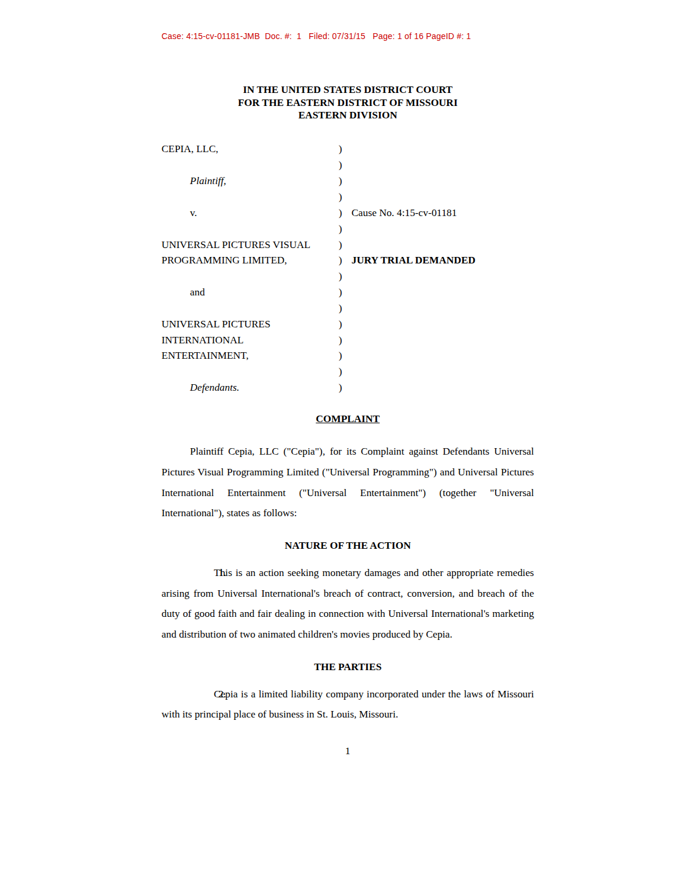Case: 4:15-cv-01181-JMB Doc. #: 1 Filed: 07/31/15 Page: 1 of 16 PageID #: 1
IN THE UNITED STATES DISTRICT COURT
FOR THE EASTERN DISTRICT OF MISSOURI
EASTERN DIVISION
| CEPIA, LLC, | ) | |
| | ) | |
| Plaintiff, | ) | |
| | ) | |
| v. | ) | Cause No. 4:15-cv-01181 |
| | ) | |
| UNIVERSAL PICTURES VISUAL | ) | |
| PROGRAMMING LIMITED, | ) | JURY TRIAL DEMANDED |
| | ) | |
| and | ) | |
| | ) | |
| UNIVERSAL PICTURES | ) | |
| INTERNATIONAL | ) | |
| ENTERTAINMENT, | ) | |
| | ) | |
| Defendants. | ) | |
COMPLAINT
Plaintiff Cepia, LLC ("Cepia"), for its Complaint against Defendants Universal Pictures Visual Programming Limited ("Universal Programming") and Universal Pictures International Entertainment ("Universal Entertainment") (together "Universal International"), states as follows:
NATURE OF THE ACTION
1. This is an action seeking monetary damages and other appropriate remedies arising from Universal International's breach of contract, conversion, and breach of the duty of good faith and fair dealing in connection with Universal International's marketing and distribution of two animated children's movies produced by Cepia.
THE PARTIES
2. Cepia is a limited liability company incorporated under the laws of Missouri with its principal place of business in St. Louis, Missouri.
1